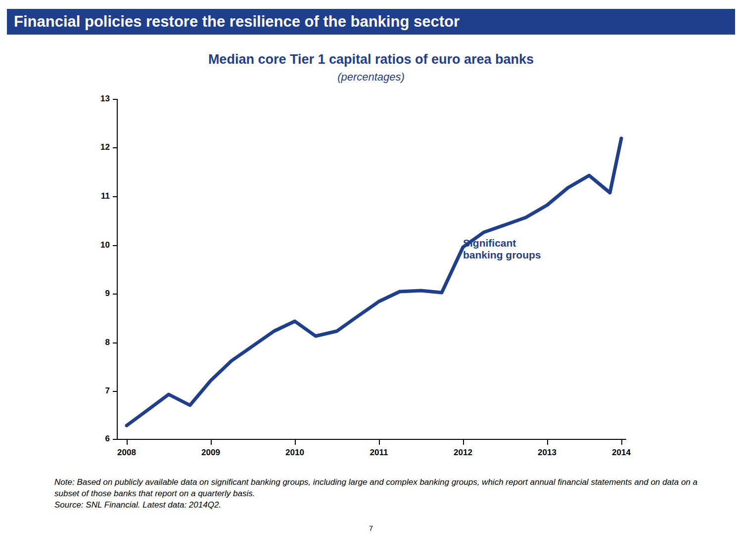Financial policies restore the resilience of the banking sector
Median core Tier 1 capital ratios of euro area banks
(percentages)
13
12
11
10
9
8
7
6
2008
2009
2010
2011
2012
2013
2014
Significant
banking groups
Note: Based on publicly available data on significant banking groups, including large and complex banking groups, which report annual financial statements and on data on a subset of those banks that report on a quarterly basis.
Source: SNL Financial. Latest data: 2014Q2.
7